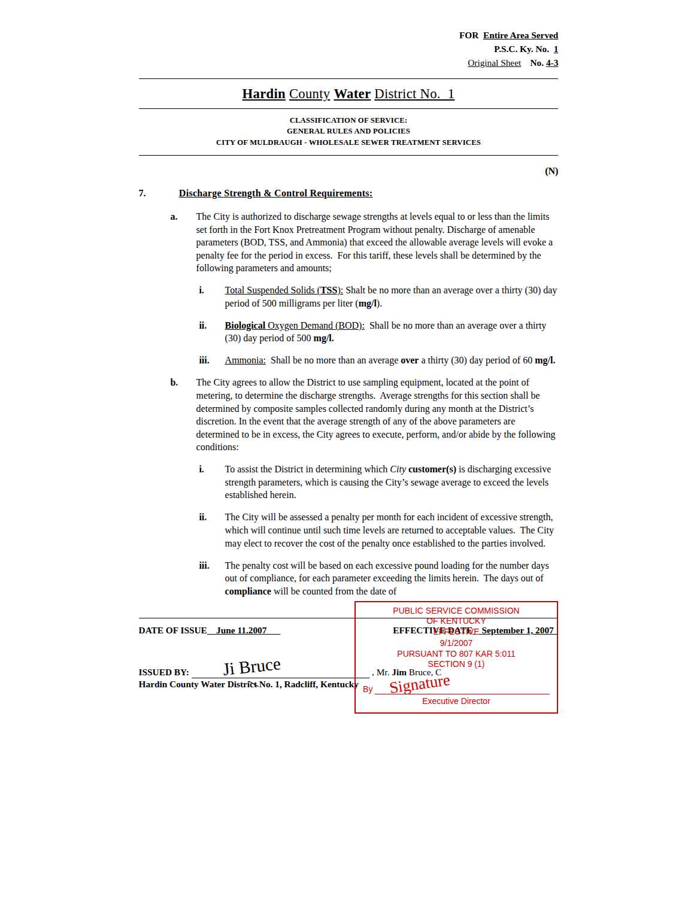FOR Entire Area Served
P.S.C. Ky. No. 1
Original Sheet No. 4-3
Hardin County Water District No. 1
CLASSIFICATION OF SERVICE:
GENERAL RULES AND POLICIES
CITY OF MULDRAUGH - WHOLESALE SEWER TREATMENT SERVICES
(N)
7.
Discharge Strength & Control Requirements:
a.
The City is authorized to discharge sewage strengths at levels equal to or less than the limits set forth in the Fort Knox Pretreatment Program without penalty. Discharge of amenable parameters (BOD, TSS, and Ammonia) that exceed the allowable average levels will evoke a penalty fee for the period in excess. For this tariff, these levels shall be determined by the following parameters and amounts;
i.
Total Suspended Solids (TSS): Shalt be no more than an average over a thirty (30) day period of 500 milligrams per liter (mg/l).
ii.
Biological Oxygen Demand (BOD): Shall be no more than an average over a thirty (30) day period of 500 mg/l.
iii.
Ammonia: Shall be no more than an average over a thirty (30) day period of 60 mg/l.
b.
The City agrees to allow the District to use sampling equipment, located at the point of metering, to determine the discharge strengths. Average strengths for this section shall be determined by composite samples collected randomly during any month at the District’s discretion. In the event that the average strength of any of the above parameters are determined to be in excess, the City agrees to execute, perform, and/or abide by the following conditions:
i.
To assist the District in determining which City customer(s) is discharging excessive strength parameters, which is causing the City’s sewage average to exceed the levels established herein.
ii.
The City will be assessed a penalty per month for each incident of excessive strength, which will continue until such time levels are returned to acceptable values. The City may elect to recover the cost of the penalty once established to the parties involved.
iii.
The penalty cost will be based on each excessive pound loading for the number days out of compliance, for each parameter exceeding the limits herein. The days out of compliance will be counted from the date of
DATE OF ISSUE June 11.2007
EFFECTIVE DATE September 1, 2007
ISSUED BY: Ji Bruce / , Mr. Jim Bruce, C
Hardin County Water District No. 1, Radcliff, Kentucky
PUBLIC SERVICE COMMISSION OF KENTUCKY EFFECTIVE 9/1/2007 PURSUANT TO 807 KAR 5:011 SECTION 9 (1)
By Signature
Executive Director